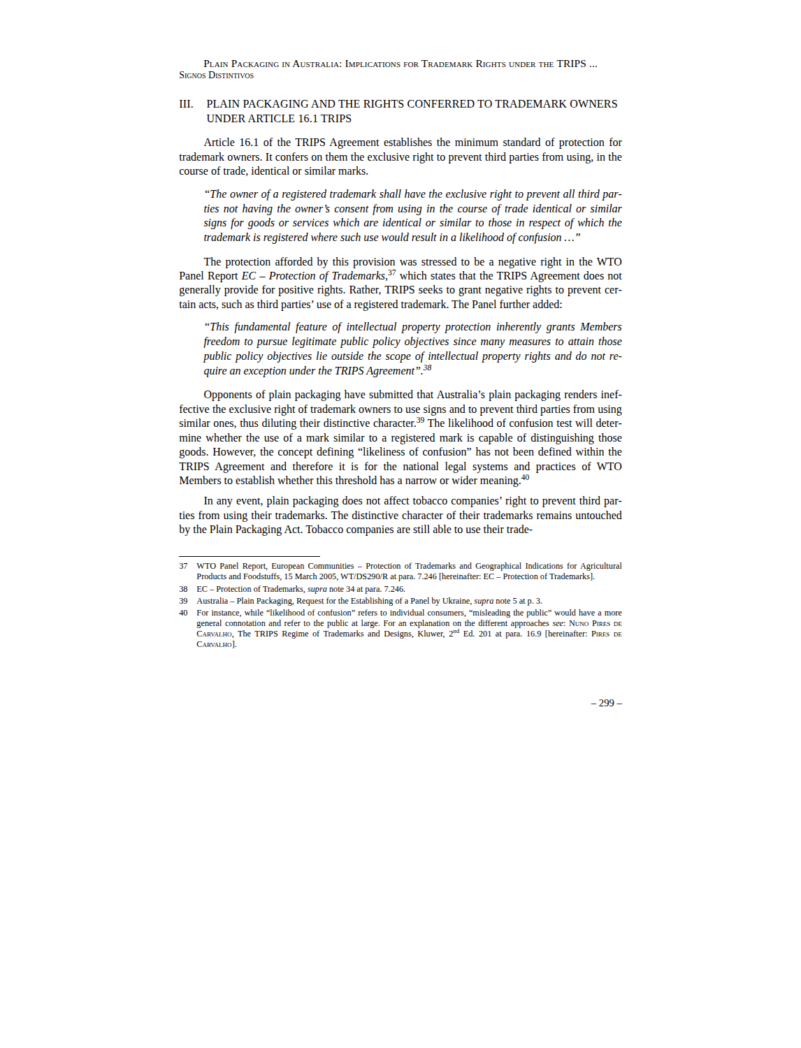Plain Packaging in Australia: Implications for Trademark Rights under the TRIPS ...
Signos Distintivos
III. PLAIN PACKAGING AND THE RIGHTS CONFERRED TO TRADEMARK OWNERS UNDER ARTICLE 16.1 TRIPS
Article 16.1 of the TRIPS Agreement establishes the minimum standard of protection for trademark owners. It confers on them the exclusive right to prevent third parties from using, in the course of trade, identical or similar marks.
“The owner of a registered trademark shall have the exclusive right to prevent all third parties not having the owner’s consent from using in the course of trade identical or similar signs for goods or services which are identical or similar to those in respect of which the trademark is registered where such use would result in a likelihood of confusion …”
The protection afforded by this provision was stressed to be a negative right in the WTO Panel Report EC – Protection of Trademarks,37 which states that the TRIPS Agreement does not generally provide for positive rights. Rather, TRIPS seeks to grant negative rights to prevent certain acts, such as third parties’ use of a registered trademark. The Panel further added:
“This fundamental feature of intellectual property protection inherently grants Members freedom to pursue legitimate public policy objectives since many measures to attain those public policy objectives lie outside the scope of intellectual property rights and do not require an exception under the TRIPS Agreement”.38
Opponents of plain packaging have submitted that Australia’s plain packaging renders ineffective the exclusive right of trademark owners to use signs and to prevent third parties from using similar ones, thus diluting their distinctive character.39 The likelihood of confusion test will determine whether the use of a mark similar to a registered mark is capable of distinguishing those goods. However, the concept defining “likeliness of confusion” has not been defined within the TRIPS Agreement and therefore it is for the national legal systems and practices of WTO Members to establish whether this threshold has a narrow or wider meaning.40
In any event, plain packaging does not affect tobacco companies’ right to prevent third parties from using their trademarks. The distinctive character of their trademarks remains untouched by the Plain Packaging Act. Tobacco companies are still able to use their trade-
37
WTO Panel Report, European Communities – Protection of Trademarks and Geographical Indications for Agricultural Products and Foodstuffs, 15 March 2005, WT/DS290/R at para. 7.246 [hereinafter: EC – Protection of Trademarks].
38
EC – Protection of Trademarks, supra note 34 at para. 7.246.
39
Australia – Plain Packaging, Request for the Establishing of a Panel by Ukraine, supra note 5 at p. 3.
40
For instance, while “likelihood of confusion” refers to individual consumers, “misleading the public” would have a more general connotation and refer to the public at large. For an explanation on the different approaches see: Nuno Pires de Carvalho, The TRIPS Regime of Trademarks and Designs, Kluwer, 2nd Ed. 201 at para. 16.9 [hereinafter: Pires de Carvalho].
– 299 –